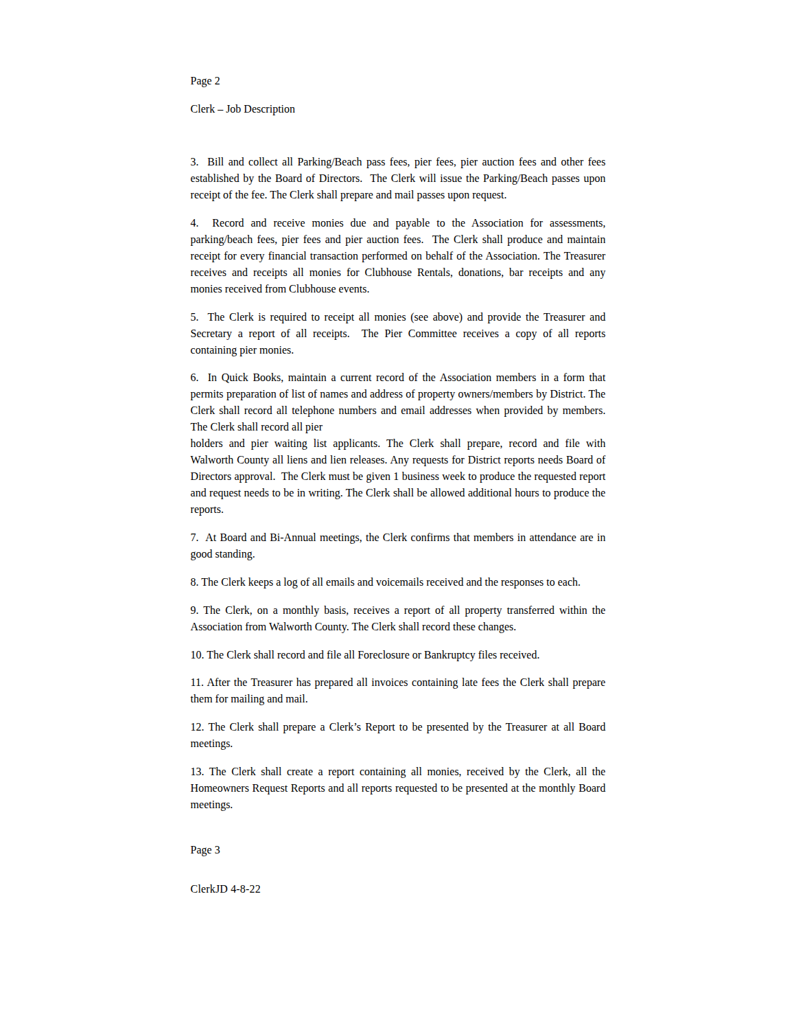Page 2
Clerk – Job Description
3. Bill and collect all Parking/Beach pass fees, pier fees, pier auction fees and other fees established by the Board of Directors. The Clerk will issue the Parking/Beach passes upon receipt of the fee. The Clerk shall prepare and mail passes upon request.
4. Record and receive monies due and payable to the Association for assessments, parking/beach fees, pier fees and pier auction fees. The Clerk shall produce and maintain receipt for every financial transaction performed on behalf of the Association. The Treasurer receives and receipts all monies for Clubhouse Rentals, donations, bar receipts and any monies received from Clubhouse events.
5. The Clerk is required to receipt all monies (see above) and provide the Treasurer and Secretary a report of all receipts. The Pier Committee receives a copy of all reports containing pier monies.
6. In Quick Books, maintain a current record of the Association members in a form that permits preparation of list of names and address of property owners/members by District. The Clerk shall record all telephone numbers and email addresses when provided by members. The Clerk shall record all pier
holders and pier waiting list applicants. The Clerk shall prepare, record and file with Walworth County all liens and lien releases. Any requests for District reports needs Board of Directors approval. The Clerk must be given 1 business week to produce the requested report and request needs to be in writing. The Clerk shall be allowed additional hours to produce the reports.
7. At Board and Bi-Annual meetings, the Clerk confirms that members in attendance are in good standing.
8. The Clerk keeps a log of all emails and voicemails received and the responses to each.
9. The Clerk, on a monthly basis, receives a report of all property transferred within the Association from Walworth County. The Clerk shall record these changes.
10. The Clerk shall record and file all Foreclosure or Bankruptcy files received.
11. After the Treasurer has prepared all invoices containing late fees the Clerk shall prepare them for mailing and mail.
12. The Clerk shall prepare a Clerk’s Report to be presented by the Treasurer at all Board meetings.
13. The Clerk shall create a report containing all monies, received by the Clerk, all the Homeowners Request Reports and all reports requested to be presented at the monthly Board meetings.
Page 3
ClerkJD 4-8-22